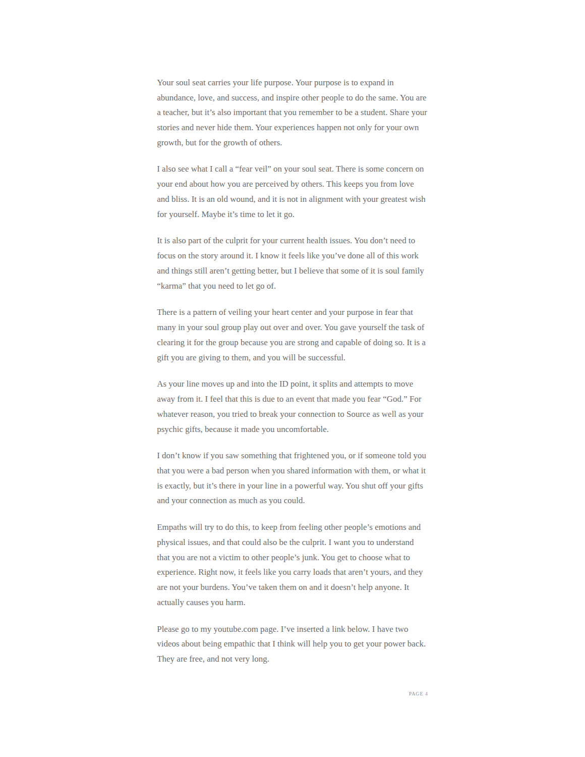Your soul seat carries your life purpose. Your purpose is to expand in abundance, love, and success, and inspire other people to do the same. You are a teacher, but it’s also important that you remember to be a student. Share your stories and never hide them. Your experiences happen not only for your own growth, but for the growth of others.
I also see what I call a “fear veil” on your soul seat. There is some concern on your end about how you are perceived by others. This keeps you from love and bliss. It is an old wound, and it is not in alignment with your greatest wish for yourself. Maybe it’s time to let it go.
It is also part of the culprit for your current health issues. You don’t need to focus on the story around it. I know it feels like you’ve done all of this work and things still aren’t getting better, but I believe that some of it is soul family “karma” that you need to let go of.
There is a pattern of veiling your heart center and your purpose in fear that many in your soul group play out over and over. You gave yourself the task of clearing it for the group because you are strong and capable of doing so. It is a gift you are giving to them, and you will be successful.
As your line moves up and into the ID point, it splits and attempts to move away from it. I feel that this is due to an event that made you fear “God.” For whatever reason, you tried to break your connection to Source as well as your psychic gifts, because it made you uncomfortable.
I don’t know if you saw something that frightened you, or if someone told you that you were a bad person when you shared information with them, or what it is exactly, but it’s there in your line in a powerful way. You shut off your gifts and your connection as much as you could.
Empaths will try to do this, to keep from feeling other people’s emotions and physical issues, and that could also be the culprit. I want you to understand that you are not a victim to other people’s junk. You get to choose what to experience. Right now, it feels like you carry loads that aren’t yours, and they are not your burdens. You’ve taken them on and it doesn’t help anyone. It actually causes you harm.
Please go to my youtube.com page. I’ve inserted a link below. I have two videos about being empathic that I think will help you to get your power back. They are free, and not very long.
Page 4